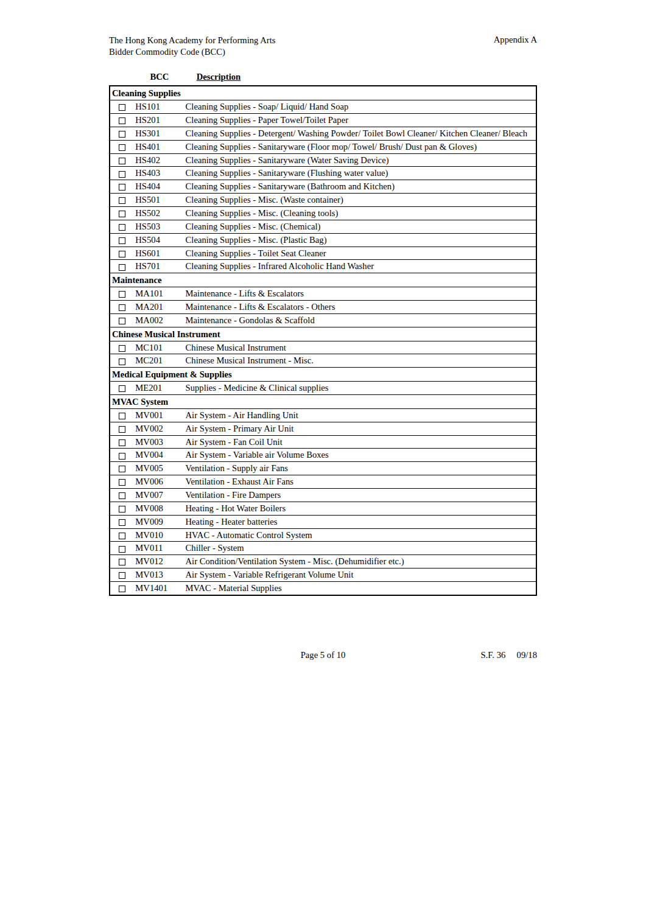The Hong Kong Academy for Performing Arts
Bidder Commodity Code (BCC)
Appendix A
BCCDescription
| Cleaning Supplies |
| | HS101 | Cleaning Supplies - Soap/ Liquid/ Hand Soap |
| | HS201 | Cleaning Supplies - Paper Towel/Toilet Paper |
| | HS301 | Cleaning Supplies - Detergent/ Washing Powder/ Toilet Bowl Cleaner/ Kitchen Cleaner/ Bleach |
| | HS401 | Cleaning Supplies - Sanitaryware (Floor mop/ Towel/ Brush/ Dust pan & Gloves) |
| | HS402 | Cleaning Supplies - Sanitaryware (Water Saving Device) |
| | HS403 | Cleaning Supplies - Sanitaryware (Flushing water value) |
| | HS404 | Cleaning Supplies - Sanitaryware (Bathroom and Kitchen) |
| | HS501 | Cleaning Supplies - Misc. (Waste container) |
| | HS502 | Cleaning Supplies - Misc. (Cleaning tools) |
| | HS503 | Cleaning Supplies - Misc. (Chemical) |
| | HS504 | Cleaning Supplies - Misc. (Plastic Bag) |
| | HS601 | Cleaning Supplies - Toilet Seat Cleaner |
| | HS701 | Cleaning Supplies - Infrared Alcoholic Hand Washer |
| Maintenance |
| | MA101 | Maintenance - Lifts & Escalators |
| | MA201 | Maintenance - Lifts & Escalators - Others |
| | MA002 | Maintenance - Gondolas & Scaffold |
| Chinese Musical Instrument |
| | MC101 | Chinese Musical Instrument |
| | MC201 | Chinese Musical Instrument - Misc. |
| Medical Equipment & Supplies |
| | ME201 | Supplies - Medicine & Clinical supplies |
| MVAC System |
| | MV001 | Air System - Air Handling Unit |
| | MV002 | Air System - Primary Air Unit |
| | MV003 | Air System - Fan Coil Unit |
| | MV004 | Air System - Variable air Volume Boxes |
| | MV005 | Ventilation - Supply air Fans |
| | MV006 | Ventilation - Exhaust Air Fans |
| | MV007 | Ventilation - Fire Dampers |
| | MV008 | Heating - Hot Water Boilers |
| | MV009 | Heating - Heater batteries |
| | MV010 | HVAC - Automatic Control System |
| | MV011 | Chiller - System |
| | MV012 | Air Condition/Ventilation System - Misc. (Dehumidifier etc.) |
| | MV013 | Air System - Variable Refrigerant Volume Unit |
| | MV1401 | MVAC - Material Supplies |
Page 5 of 10
S.F. 36 09/18